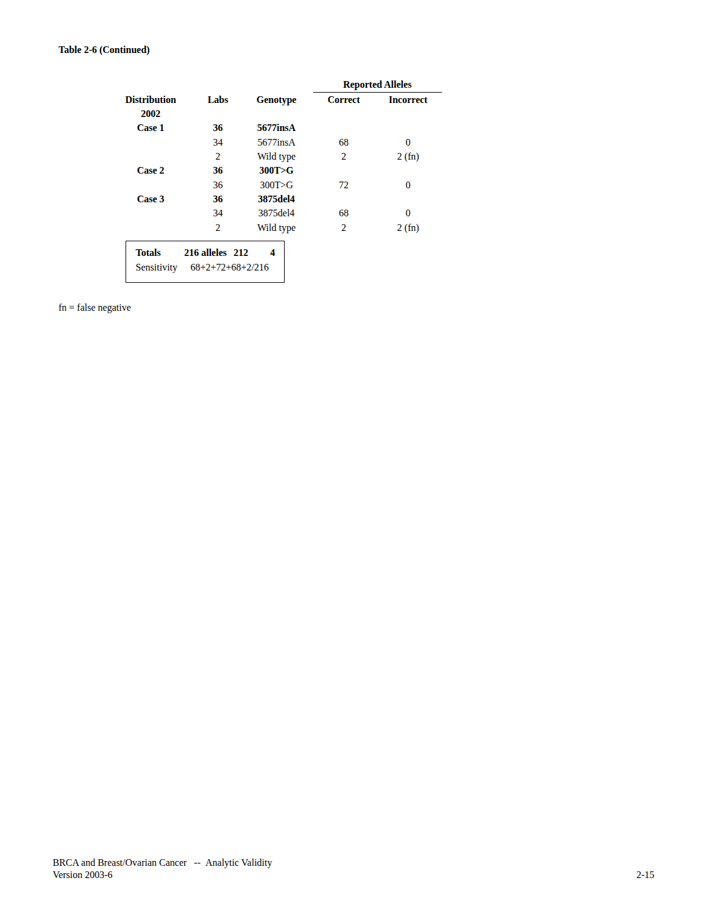Table 2-6 (Continued)
| | | | Reported Alleles |
| --- | --- | --- | --- |
| Distribution | Labs | Genotype | Correct | Incorrect |
| 2002 | | | | |
| Case 1 | 36 | 5677insA | | |
| | 34 | 5677insA | 68 | 0 |
| | 2 | Wild type | 2 | 2 (fn) |
| Case 2 | 36 | 300T>G | | |
| | 36 | 300T>G | 72 | 0 |
| Case 3 | 36 | 3875del4 | | |
| | 34 | 3875del4 | 68 | 0 |
| | 2 | Wild type | 2 | 2 (fn) |
| Totals | 216 alleles | 212 | 4 |
| Sensitivity | 68+2+72+68+2/216 |
fn = false negative
BRCA and Breast/Ovarian Cancer -- Analytic Validity
Version 2003-6 2-15